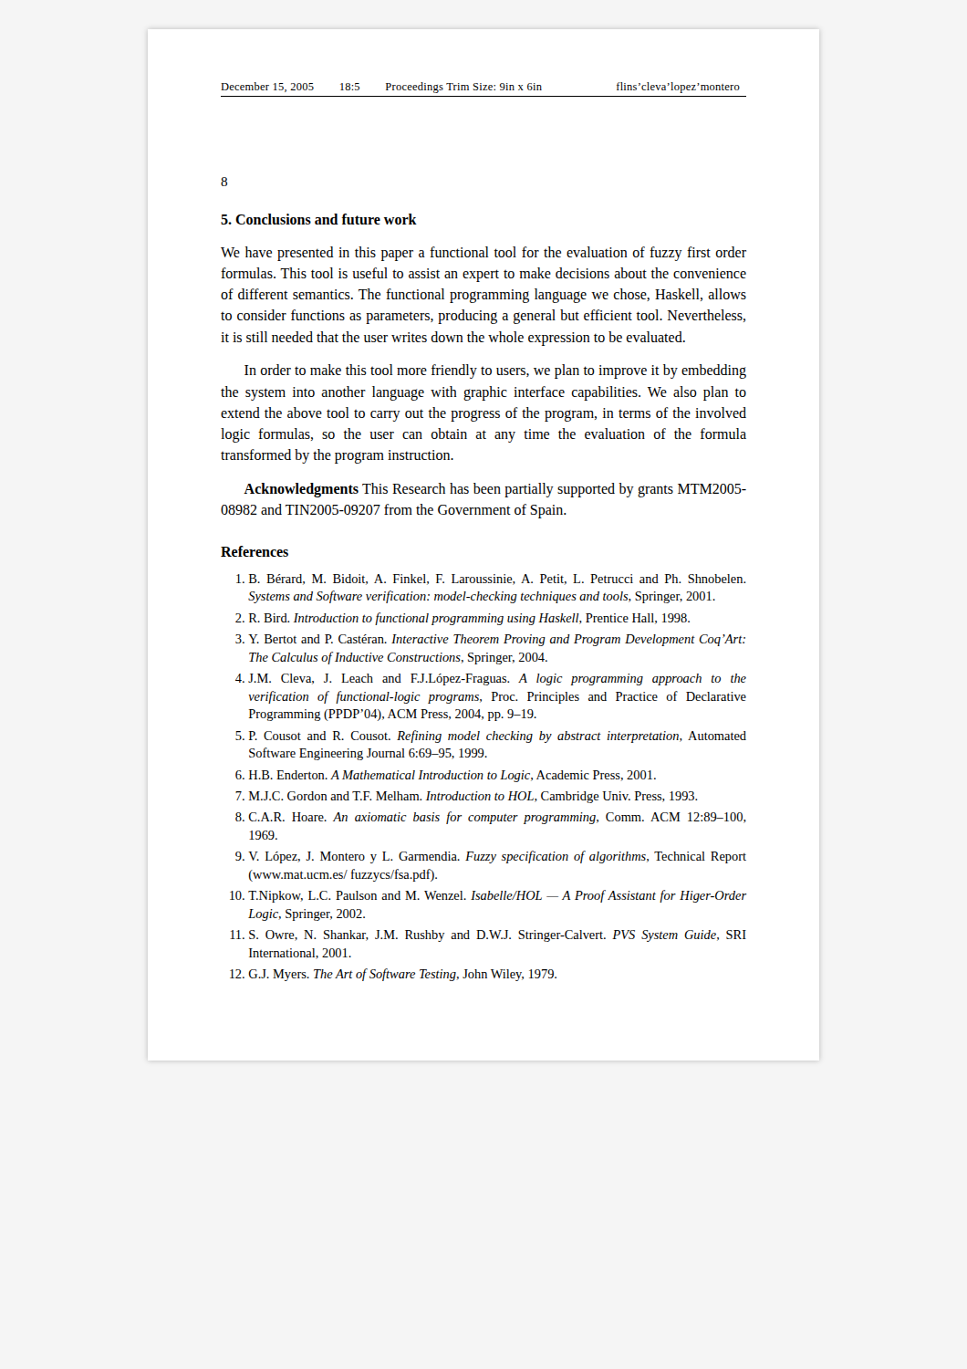December 15, 200518:5 Proceedings Trim Size: 9in x 6in flins’cleva’lopez’montero
8
5. Conclusions and future work
We have presented in this paper a functional tool for the evaluation of fuzzy first order formulas. This tool is useful to assist an expert to make decisions about the convenience of different semantics. The functional programming language we chose, Haskell, allows to consider functions as parameters, producing a general but efficient tool. Nevertheless, it is still needed that the user writes down the whole expression to be evaluated.
In order to make this tool more friendly to users, we plan to improve it by embedding the system into another language with graphic interface capabilities. We also plan to extend the above tool to carry out the progress of the program, in terms of the involved logic formulas, so the user can obtain at any time the evaluation of the formula transformed by the program instruction.
Acknowledgments This Research has been partially supported by grants MTM2005-08982 and TIN2005-09207 from the Government of Spain.
References
B. Bérard, M. Bidoit, A. Finkel, F. Laroussinie, A. Petit, L. Petrucci and Ph. Shnobelen. Systems and Software verification: model-checking techniques and tools, Springer, 2001.
R. Bird. Introduction to functional programming using Haskell, Prentice Hall, 1998.
Y. Bertot and P. Castéran. Interactive Theorem Proving and Program Development Coq’Art: The Calculus of Inductive Constructions, Springer, 2004.
J.M. Cleva, J. Leach and F.J.López-Fraguas. A logic programming approach to the verification of functional-logic programs, Proc. Principles and Practice of Declarative Programming (PPDP’04), ACM Press, 2004, pp. 9–19.
P. Cousot and R. Cousot. Refining model checking by abstract interpretation, Automated Software Engineering Journal 6:69–95, 1999.
H.B. Enderton. A Mathematical Introduction to Logic, Academic Press, 2001.
M.J.C. Gordon and T.F. Melham. Introduction to HOL, Cambridge Univ. Press, 1993.
C.A.R. Hoare. An axiomatic basis for computer programming, Comm. ACM 12:89–100, 1969.
V. López, J. Montero y L. Garmendia. Fuzzy specification of algorithms, Technical Report (www.mat.ucm.es/ fuzzycs/fsa.pdf).
T.Nipkow, L.C. Paulson and M. Wenzel. Isabelle/HOL — A Proof Assistant for Higer-Order Logic, Springer, 2002.
S. Owre, N. Shankar, J.M. Rushby and D.W.J. Stringer-Calvert. PVS System Guide, SRI International, 2001.
G.J. Myers. The Art of Software Testing, John Wiley, 1979.